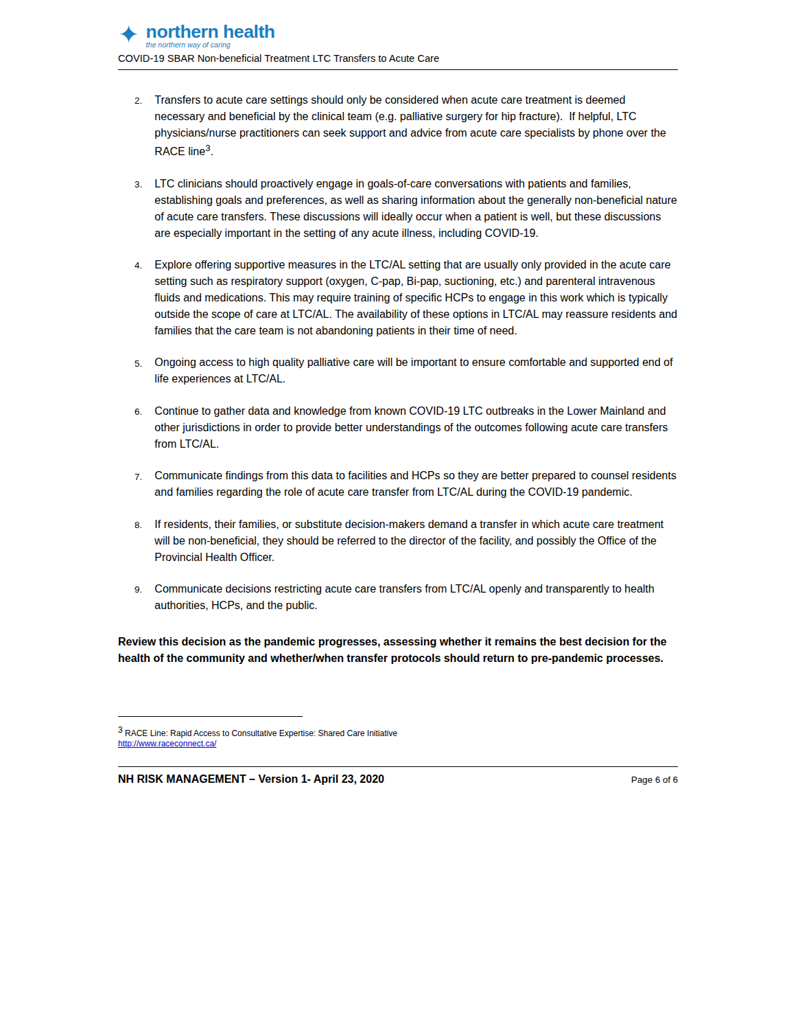✦
northern health
the northern way of caring
COVID-19 SBAR Non-beneficial Treatment LTC Transfers to Acute Care
2.
Transfers to acute care settings should only be considered when acute care treatment is deemed necessary and beneficial by the clinical team (e.g. palliative surgery for hip fracture). If helpful, LTC physicians/nurse practitioners can seek support and advice from acute care specialists by phone over the RACE line3.
3.
LTC clinicians should proactively engage in goals-of-care conversations with patients and families, establishing goals and preferences, as well as sharing information about the generally non-beneficial nature of acute care transfers. These discussions will ideally occur when a patient is well, but these discussions are especially important in the setting of any acute illness, including COVID-19.
4.
Explore offering supportive measures in the LTC/AL setting that are usually only provided in the acute care setting such as respiratory support (oxygen, C-pap, Bi-pap, suctioning, etc.) and parenteral intravenous fluids and medications. This may require training of specific HCPs to engage in this work which is typically outside the scope of care at LTC/AL. The availability of these options in LTC/AL may reassure residents and families that the care team is not abandoning patients in their time of need.
5.
Ongoing access to high quality palliative care will be important to ensure comfortable and supported end of life experiences at LTC/AL.
6.
Continue to gather data and knowledge from known COVID-19 LTC outbreaks in the Lower Mainland and other jurisdictions in order to provide better understandings of the outcomes following acute care transfers from LTC/AL.
7.
Communicate findings from this data to facilities and HCPs so they are better prepared to counsel residents and families regarding the role of acute care transfer from LTC/AL during the COVID-19 pandemic.
8.
If residents, their families, or substitute decision-makers demand a transfer in which acute care treatment will be non-beneficial, they should be referred to the director of the facility, and possibly the Office of the Provincial Health Officer.
9.
Communicate decisions restricting acute care transfers from LTC/AL openly and transparently to health authorities, HCPs, and the public.
Review this decision as the pandemic progresses, assessing whether it remains the best decision for the health of the community and whether/when transfer protocols should return to pre-pandemic processes.
3 RACE Line: Rapid Access to Consultative Expertise: Shared Care Initiative
http://www.raceconnect.ca/
NH RISK MANAGEMENT – Version 1- April 23, 2020 Page 6 of 6